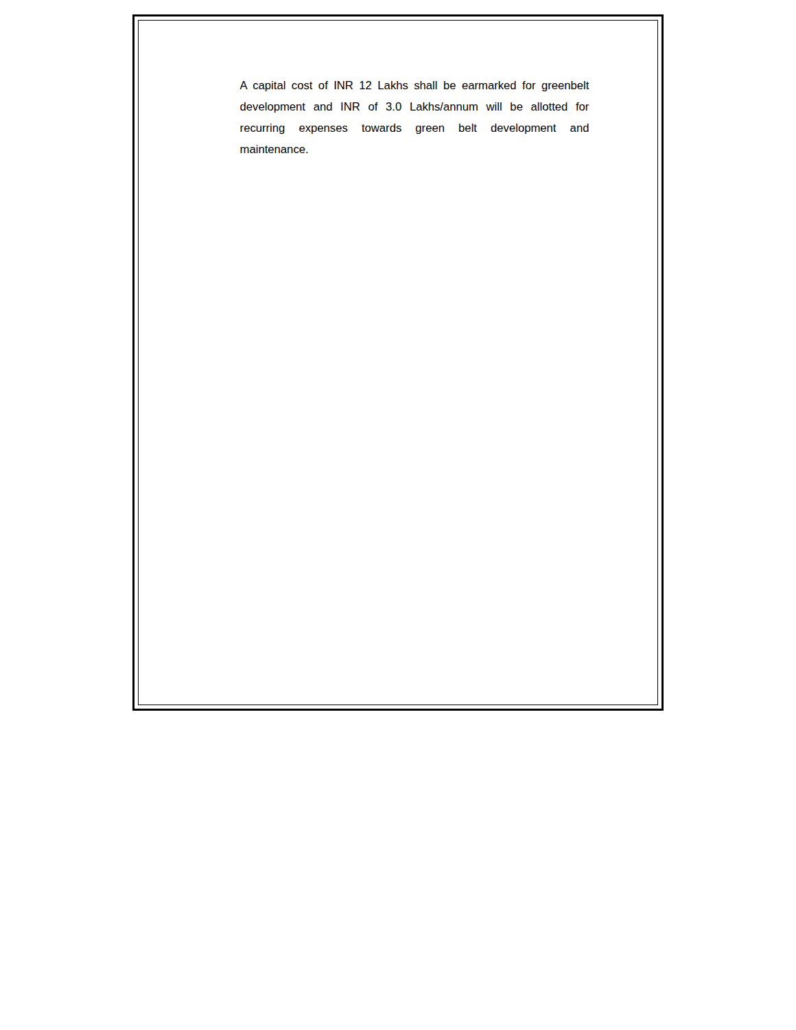A capital cost of INR 12 Lakhs shall be earmarked for greenbelt development and INR of 3.0 Lakhs/annum will be allotted for recurring expenses towards green belt development and maintenance.